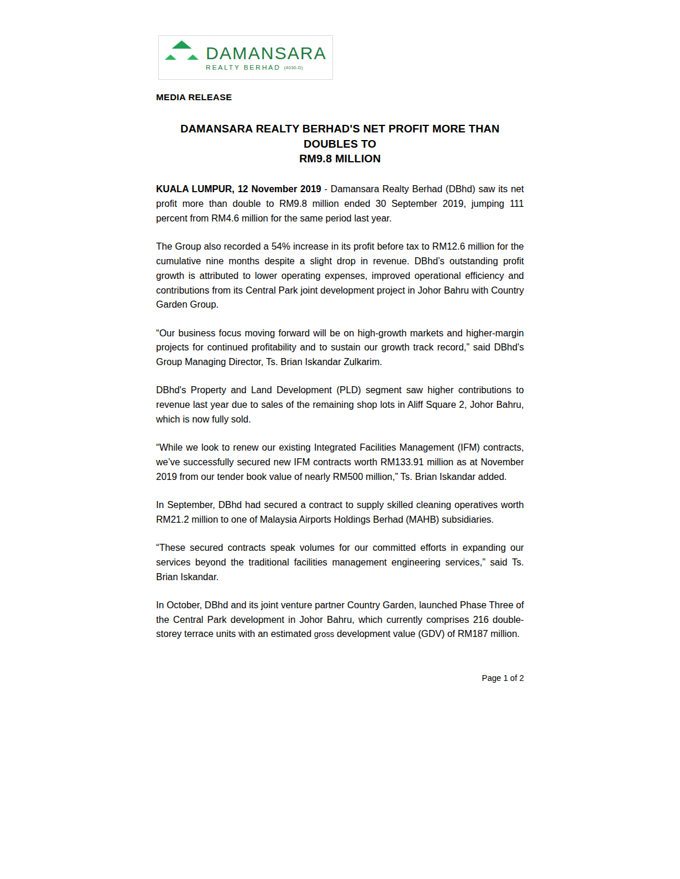DAMANSARA
REALTY BERHAD (4030-D)
MEDIA RELEASE
DAMANSARA REALTY BERHAD'S NET PROFIT MORE THAN DOUBLES TO
RM9.8 MILLION
KUALA LUMPUR, 12 November 2019 - Damansara Realty Berhad (DBhd) saw its net profit more than double to RM9.8 million ended 30 September 2019, jumping 111 percent from RM4.6 million for the same period last year.
The Group also recorded a 54% increase in its profit before tax to RM12.6 million for the cumulative nine months despite a slight drop in revenue. DBhd’s outstanding profit growth is attributed to lower operating expenses, improved operational efficiency and contributions from its Central Park joint development project in Johor Bahru with Country Garden Group.
“Our business focus moving forward will be on high-growth markets and higher-margin projects for continued profitability and to sustain our growth track record,” said DBhd's Group Managing Director, Ts. Brian Iskandar Zulkarim.
DBhd's Property and Land Development (PLD) segment saw higher contributions to revenue last year due to sales of the remaining shop lots in Aliff Square 2, Johor Bahru, which is now fully sold.
“While we look to renew our existing Integrated Facilities Management (IFM) contracts, we’ve successfully secured new IFM contracts worth RM133.91 million as at November 2019 from our tender book value of nearly RM500 million,” Ts. Brian Iskandar added.
In September, DBhd had secured a contract to supply skilled cleaning operatives worth RM21.2 million to one of Malaysia Airports Holdings Berhad (MAHB) subsidiaries.
“These secured contracts speak volumes for our committed efforts in expanding our services beyond the traditional facilities management engineering services,” said Ts. Brian Iskandar.
In October, DBhd and its joint venture partner Country Garden, launched Phase Three of the Central Park development in Johor Bahru, which currently comprises 216 double-storey terrace units with an estimated gross development value (GDV) of RM187 million.
Page 1 of 2